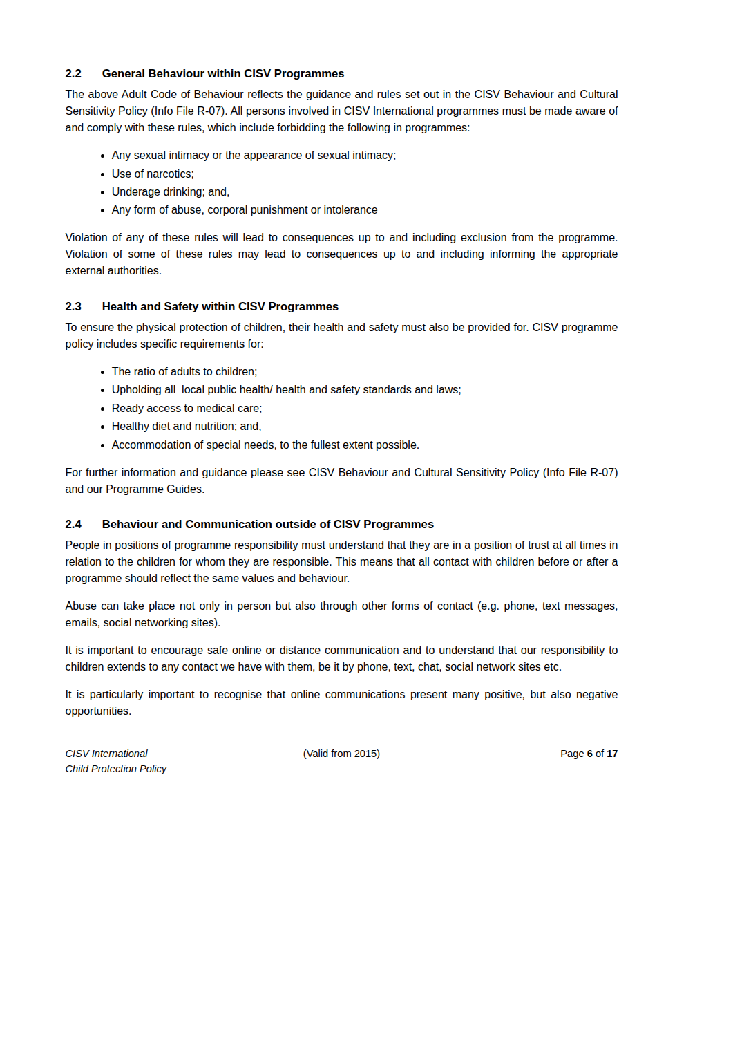2.2 General Behaviour within CISV Programmes
The above Adult Code of Behaviour reflects the guidance and rules set out in the CISV Behaviour and Cultural Sensitivity Policy (Info File R-07). All persons involved in CISV International programmes must be made aware of and comply with these rules, which include forbidding the following in programmes:
Any sexual intimacy or the appearance of sexual intimacy;
Use of narcotics;
Underage drinking; and,
Any form of abuse, corporal punishment or intolerance
Violation of any of these rules will lead to consequences up to and including exclusion from the programme. Violation of some of these rules may lead to consequences up to and including informing the appropriate external authorities.
2.3 Health and Safety within CISV Programmes
To ensure the physical protection of children, their health and safety must also be provided for. CISV programme policy includes specific requirements for:
The ratio of adults to children;
Upholding all local public health/ health and safety standards and laws;
Ready access to medical care;
Healthy diet and nutrition; and,
Accommodation of special needs, to the fullest extent possible.
For further information and guidance please see CISV Behaviour and Cultural Sensitivity Policy (Info File R-07) and our Programme Guides.
2.4 Behaviour and Communication outside of CISV Programmes
People in positions of programme responsibility must understand that they are in a position of trust at all times in relation to the children for whom they are responsible. This means that all contact with children before or after a programme should reflect the same values and behaviour.
Abuse can take place not only in person but also through other forms of contact (e.g. phone, text messages, emails, social networking sites).
It is important to encourage safe online or distance communication and to understand that our responsibility to children extends to any contact we have with them, be it by phone, text, chat, social network sites etc.
It is particularly important to recognise that online communications present many positive, but also negative opportunities.
CISV International
Child Protection Policy
(Valid from 2015)
Page 6 of 17